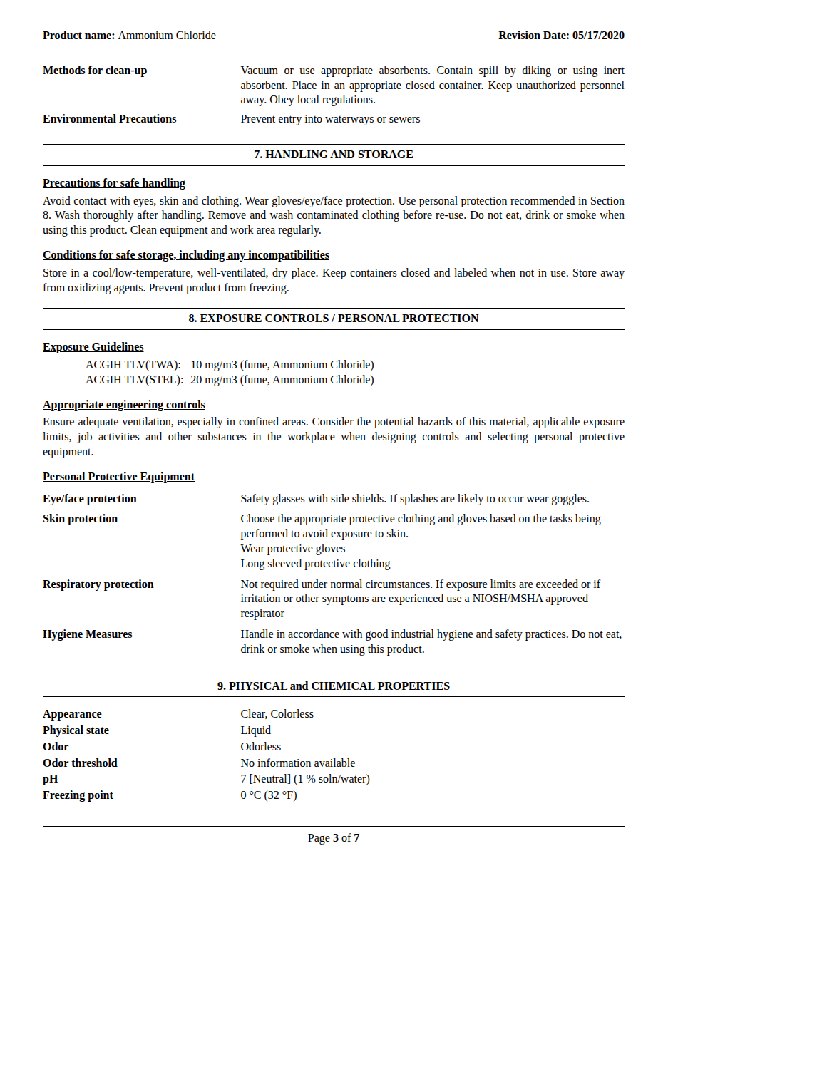Product name: Ammonium Chloride
Revision Date: 05/17/2020
| Methods for clean-up | Vacuum or use appropriate absorbents. Contain spill by diking or using inert absorbent. Place in an appropriate closed container. Keep unauthorized personnel away. Obey local regulations. |
| Environmental Precautions | Prevent entry into waterways or sewers |
7. HANDLING AND STORAGE
Precautions for safe handling
Avoid contact with eyes, skin and clothing. Wear gloves/eye/face protection. Use personal protection recommended in Section 8. Wash thoroughly after handling. Remove and wash contaminated clothing before re-use. Do not eat, drink or smoke when using this product. Clean equipment and work area regularly.
Conditions for safe storage, including any incompatibilities
Store in a cool/low-temperature, well-ventilated, dry place. Keep containers closed and labeled when not in use. Store away from oxidizing agents. Prevent product from freezing.
8. EXPOSURE CONTROLS / PERSONAL PROTECTION
Exposure Guidelines
| ACGIH TLV(TWA): | 10 mg/m3 (fume, Ammonium Chloride) |
| ACGIH TLV(STEL): | 20 mg/m3 (fume, Ammonium Chloride) |
Appropriate engineering controls
Ensure adequate ventilation, especially in confined areas. Consider the potential hazards of this material, applicable exposure limits, job activities and other substances in the workplace when designing controls and selecting personal protective equipment.
Personal Protective Equipment
| Eye/face protection | Safety glasses with side shields. If splashes are likely to occur wear goggles. |
| Skin protection | Choose the appropriate protective clothing and gloves based on the tasks being performed to avoid exposure to skin. Wear protective gloves Long sleeved protective clothing |
| Respiratory protection | Not required under normal circumstances. If exposure limits are exceeded or if irritation or other symptoms are experienced use a NIOSH/MSHA approved respirator |
| Hygiene Measures | Handle in accordance with good industrial hygiene and safety practices. Do not eat, drink or smoke when using this product. |
9. PHYSICAL and CHEMICAL PROPERTIES
| Appearance | Clear, Colorless |
| Physical state | Liquid |
| Odor | Odorless |
| Odor threshold | No information available |
| pH | 7 [Neutral] (1 % soln/water) |
| Freezing point | 0 °C (32 °F) |
Page 3 of 7